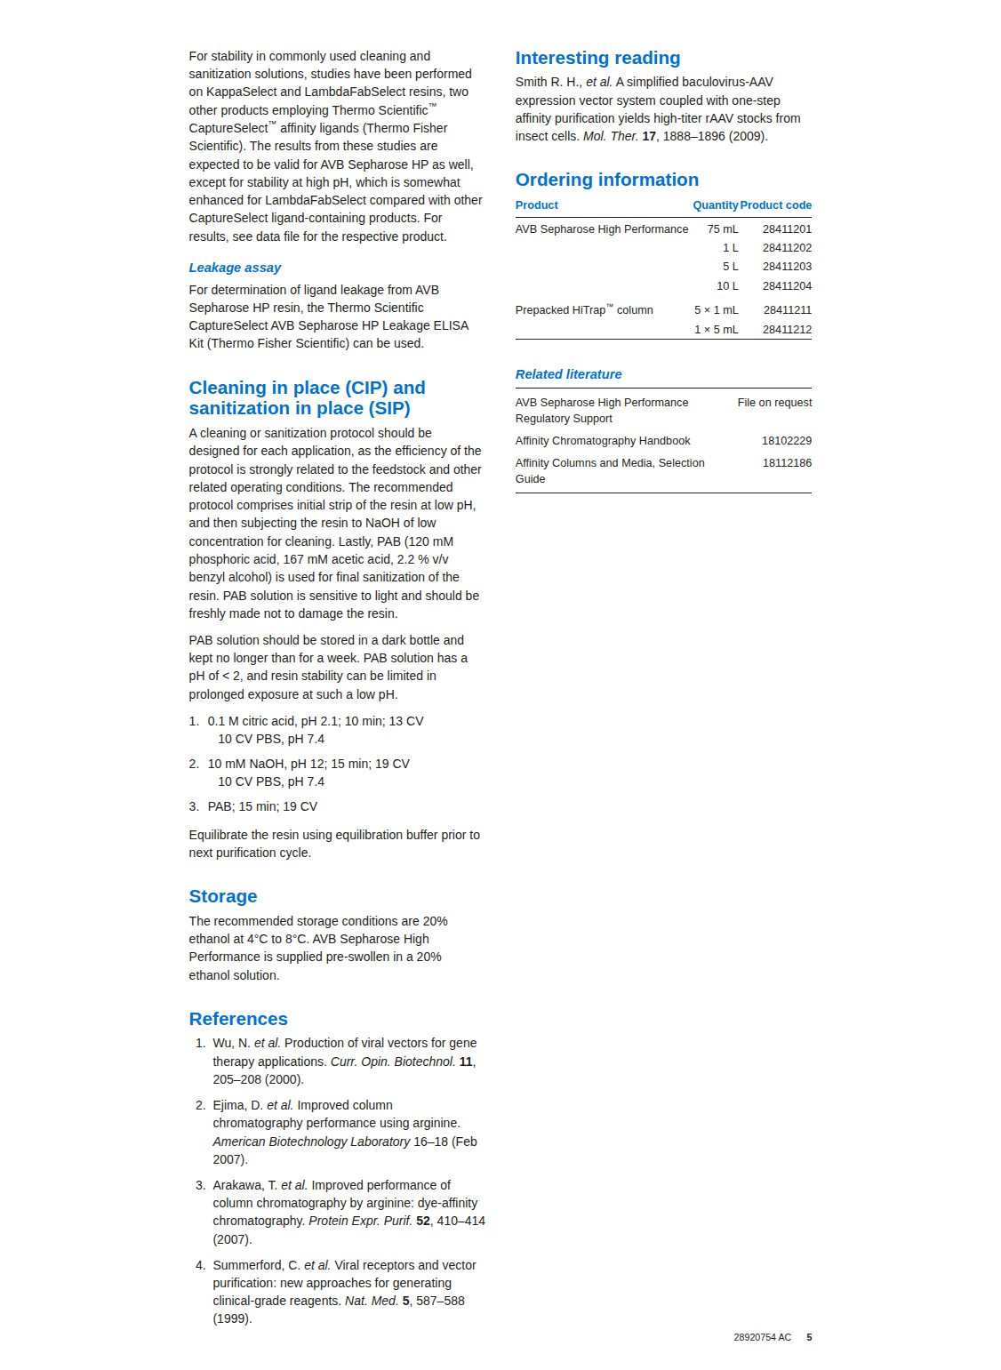For stability in commonly used cleaning and sanitization solutions, studies have been performed on KappaSelect and LambdaFabSelect resins, two other products employing Thermo Scientific™ CaptureSelect™ affinity ligands (Thermo Fisher Scientific). The results from these studies are expected to be valid for AVB Sepharose HP as well, except for stability at high pH, which is somewhat enhanced for LambdaFabSelect compared with other CaptureSelect ligand-containing products. For results, see data file for the respective product.
Leakage assay
For determination of ligand leakage from AVB Sepharose HP resin, the Thermo Scientific CaptureSelect AVB Sepharose HP Leakage ELISA Kit (Thermo Fisher Scientific) can be used.
Cleaning in place (CIP) and sanitization in place (SIP)
A cleaning or sanitization protocol should be designed for each application, as the efficiency of the protocol is strongly related to the feedstock and other related operating conditions. The recommended protocol comprises initial strip of the resin at low pH, and then subjecting the resin to NaOH of low concentration for cleaning. Lastly, PAB (120 mM phosphoric acid, 167 mM acetic acid, 2.2 % v/v benzyl alcohol) is used for final sanitization of the resin. PAB solution is sensitive to light and should be freshly made not to damage the resin.
PAB solution should be stored in a dark bottle and kept no longer than for a week. PAB solution has a pH of < 2, and resin stability can be limited in prolonged exposure at such a low pH.
0.1 M citric acid, pH 2.1; 10 min; 13 CV 10 CV PBS, pH 7.4
10 mM NaOH, pH 12; 15 min; 19 CV 10 CV PBS, pH 7.4
PAB; 15 min; 19 CV
Equilibrate the resin using equilibration buffer prior to next purification cycle.
Storage
The recommended storage conditions are 20% ethanol at 4°C to 8°C. AVB Sepharose High Performance is supplied pre-swollen in a 20% ethanol solution.
References
Wu, N. et al. Production of viral vectors for gene therapy applications. Curr. Opin. Biotechnol. 11, 205–208 (2000).
Ejima, D. et al. Improved column chromatography performance using arginine. American Biotechnology Laboratory 16–18 (Feb 2007).
Arakawa, T. et al. Improved performance of column chromatography by arginine: dye-affinity chromatography. Protein Expr. Purif. 52, 410–414 (2007).
Summerford, C. et al. Viral receptors and vector purification: new approaches for generating clinical-grade reagents. Nat. Med. 5, 587–588 (1999).
Interesting reading
Smith R. H., et al. A simplified baculovirus-AAV expression vector system coupled with one-step affinity purification yields high-titer rAAV stocks from insect cells. Mol. Ther. 17, 1888–1896 (2009).
Ordering information
| Product | Quantity | Product code |
| --- | --- | --- |
| AVB Sepharose High Performance | 75 mL | 28411201 |
| | 1 L | 28411202 |
| | 5 L | 28411203 |
| | 10 L | 28411204 |
| Prepacked HiTrap ™ column | 5 × 1 mL | 28411211 |
| | 1 × 5 mL | 28411212 |
Related literature
| AVB Sepharose High Performance Regulatory Support | File on request |
| Affinity Chromatography Handbook | 18102229 |
| Affinity Columns and Media, Selection Guide | 18112186 |
28920754 AC5